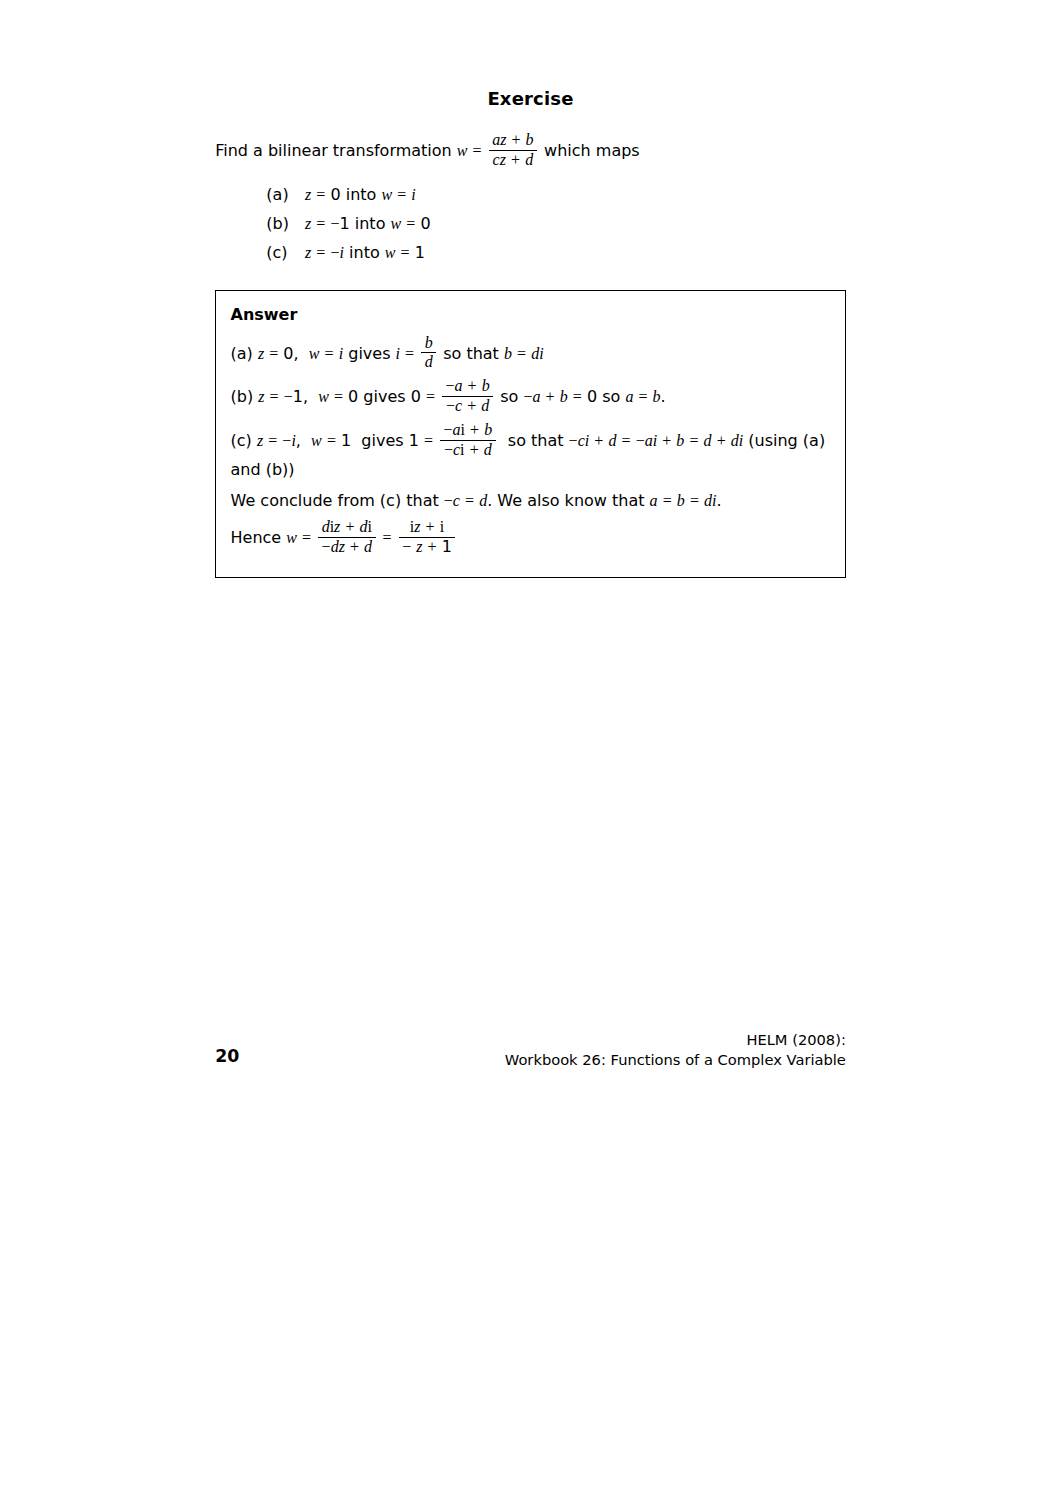Exercise
Find a bilinear transformation w = az + b cz + d which maps
(a) z = 0 into w = i
(b) z = −1 into w = 0
(c) z = −i into w = 1
Answer
(a) z = 0, w = i gives i = bd so that b = di
(b) z = −1, w = 0 gives 0 = −a + b−c + d so −a + b = 0 so a = b.
(c) z = −i, w = 1 gives 1 = −ai + b−ci + d so that −ci + d = −ai + b = d + di (using (a) and (b))
We conclude from (c) that −c = d. We also know that a = b = di.
Hence w = diz + di−dz + d = iz + i− z + 1
20
HELM (2008):
Workbook 26: Functions of a Complex Variable